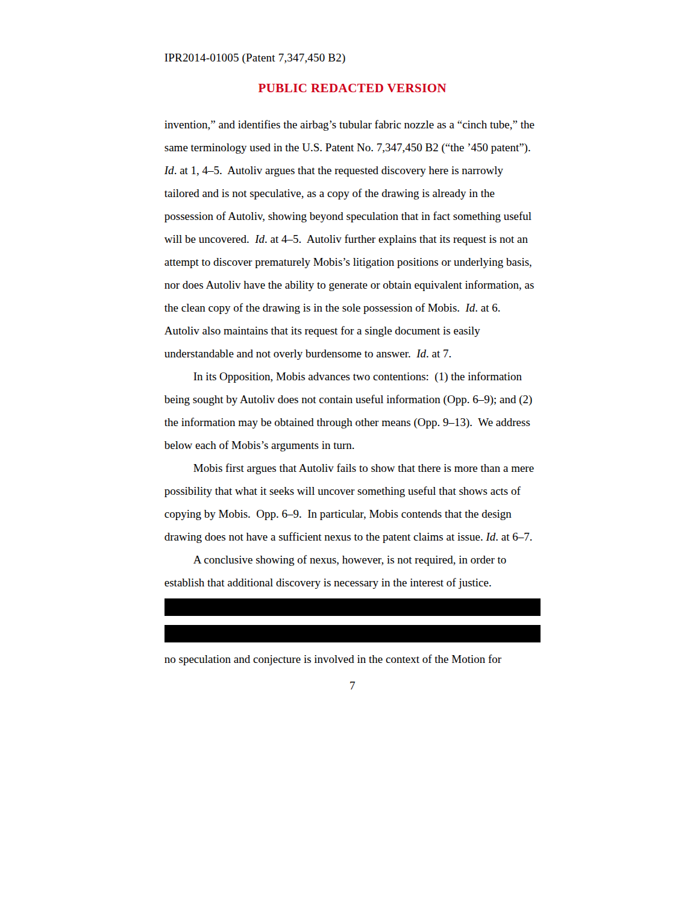IPR2014-01005 (Patent 7,347,450 B2)
PUBLIC REDACTED VERSION
invention,” and identifies the airbag’s tubular fabric nozzle as a “cinch tube,” the same terminology used in the U.S. Patent No. 7,347,450 B2 (“the ’450 patent”). Id. at 1, 4–5. Autoliv argues that the requested discovery here is narrowly tailored and is not speculative, as a copy of the drawing is already in the possession of Autoliv, showing beyond speculation that in fact something useful will be uncovered. Id. at 4–5. Autoliv further explains that its request is not an attempt to discover prematurely Mobis’s litigation positions or underlying basis, nor does Autoliv have the ability to generate or obtain equivalent information, as the clean copy of the drawing is in the sole possession of Mobis. Id. at 6. Autoliv also maintains that its request for a single document is easily understandable and not overly burdensome to answer. Id. at 7.
In its Opposition, Mobis advances two contentions: (1) the information being sought by Autoliv does not contain useful information (Opp. 6–9); and (2) the information may be obtained through other means (Opp. 9–13). We address below each of Mobis’s arguments in turn.
Mobis first argues that Autoliv fails to show that there is more than a mere possibility that what it seeks will uncover something useful that shows acts of copying by Mobis. Opp. 6–9. In particular, Mobis contends that the design drawing does not have a sufficient nexus to the patent claims at issue. Id. at 6–7.
A conclusive showing of nexus, however, is not required, in order to establish that additional discovery is necessary in the interest of justice.
no speculation and conjecture is involved in the context of the Motion for
7